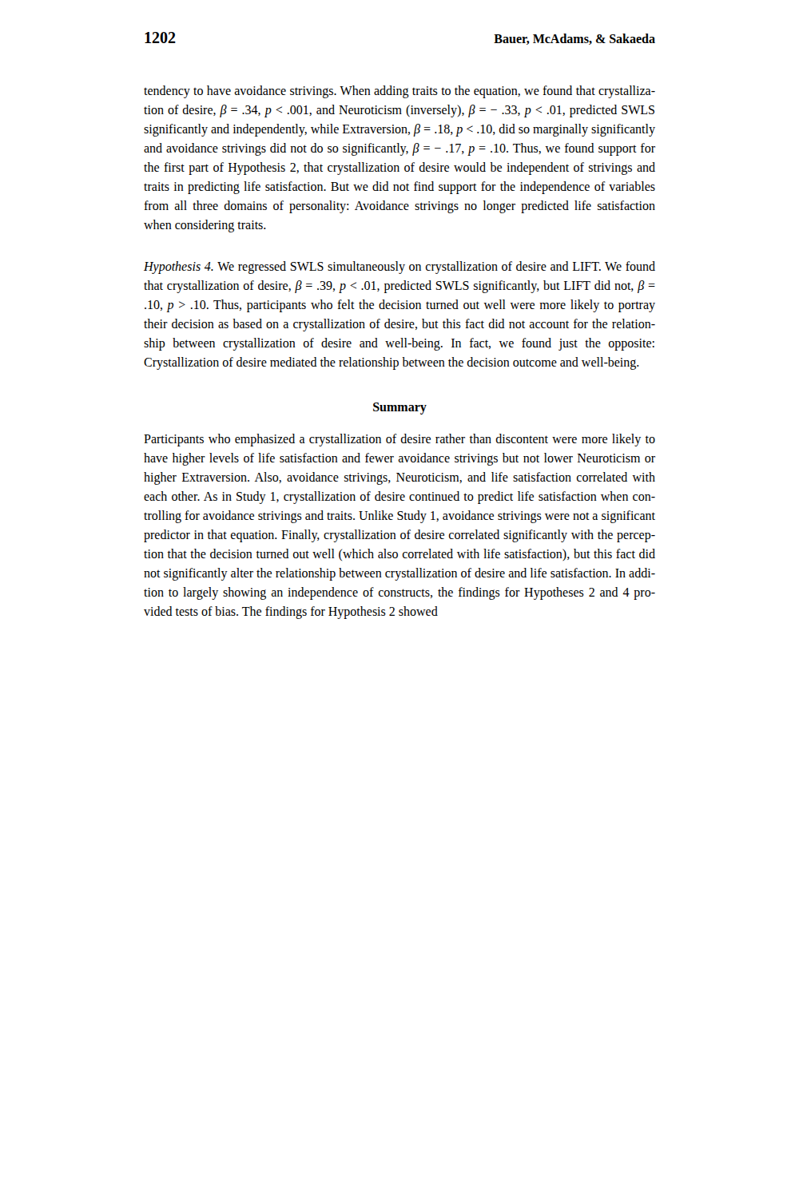1202 Bauer, McAdams, & Sakaeda
tendency to have avoidance strivings. When adding traits to the equation, we found that crystallization of desire, β = .34, p < .001, and Neuroticism (inversely), β = − .33, p < .01, predicted SWLS significantly and independently, while Extraversion, β = .18, p < .10, did so marginally significantly and avoidance strivings did not do so significantly, β = − .17, p = .10. Thus, we found support for the first part of Hypothesis 2, that crystallization of desire would be independent of strivings and traits in predicting life satisfaction. But we did not find support for the independence of variables from all three domains of personality: Avoidance strivings no longer predicted life satisfaction when considering traits.
Hypothesis 4. We regressed SWLS simultaneously on crystallization of desire and LIFT. We found that crystallization of desire, β = .39, p < .01, predicted SWLS significantly, but LIFT did not, β = .10, p > .10. Thus, participants who felt the decision turned out well were more likely to portray their decision as based on a crystallization of desire, but this fact did not account for the relationship between crystallization of desire and well-being. In fact, we found just the opposite: Crystallization of desire mediated the relationship between the decision outcome and well-being.
Summary
Participants who emphasized a crystallization of desire rather than discontent were more likely to have higher levels of life satisfaction and fewer avoidance strivings but not lower Neuroticism or higher Extraversion. Also, avoidance strivings, Neuroticism, and life satisfaction correlated with each other. As in Study 1, crystallization of desire continued to predict life satisfaction when controlling for avoidance strivings and traits. Unlike Study 1, avoidance strivings were not a significant predictor in that equation. Finally, crystallization of desire correlated significantly with the perception that the decision turned out well (which also correlated with life satisfaction), but this fact did not significantly alter the relationship between crystallization of desire and life satisfaction. In addition to largely showing an independence of constructs, the findings for Hypotheses 2 and 4 provided tests of bias. The findings for Hypothesis 2 showed